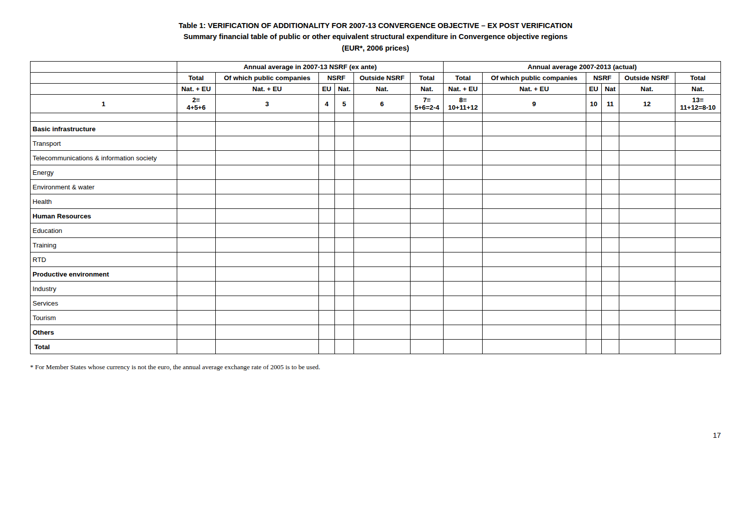Table 1: VERIFICATION OF ADDITIONALITY FOR 2007-13 CONVERGENCE OBJECTIVE – EX POST VERIFICATION
Summary financial table of public or other equivalent structural expenditure in Convergence objective regions
(EUR*, 2006 prices)
| | Annual average in 2007-13 NSRF (ex ante) | Annual average 2007-2013 (actual) |
| --- | --- | --- |
| | Total | Of which public companies | NSRF | Outside NSRF | Total | Total | Of which public companies | NSRF | Outside NSRF | Total |
| | Nat. + EU | Nat. + EU | EU | Nat. | Nat. | Nat. | Nat. + EU | Nat. + EU | EU | Nat | Nat. | Nat. |
| 1 | 2= 4+5+6 | 3 | 4 | 5 | 6 | 7= 5+6=2-4 | 8= 10+11+12 | 9 | 10 | 11 | 12 | 13= 11+12=8-10 |
| Basic infrastructure | | | | | | | | | | | | |
| Transport | | | | | | | | | | | | |
| Telecommunications & information society | | | | | | | | | | | | |
| Energy | | | | | | | | | | | | |
| Environment & water | | | | | | | | | | | | |
| Health | | | | | | | | | | | | |
| Human Resources | | | | | | | | | | | | |
| Education | | | | | | | | | | | | |
| Training | | | | | | | | | | | | |
| RTD | | | | | | | | | | | | |
| Productive environment | | | | | | | | | | | | |
| Industry | | | | | | | | | | | | |
| Services | | | | | | | | | | | | |
| Tourism | | | | | | | | | | | | |
| Others | | | | | | | | | | | | |
| Total | | | | | | | | | | | | |
* For Member States whose currency is not the euro, the annual average exchange rate of 2005 is to be used.
17